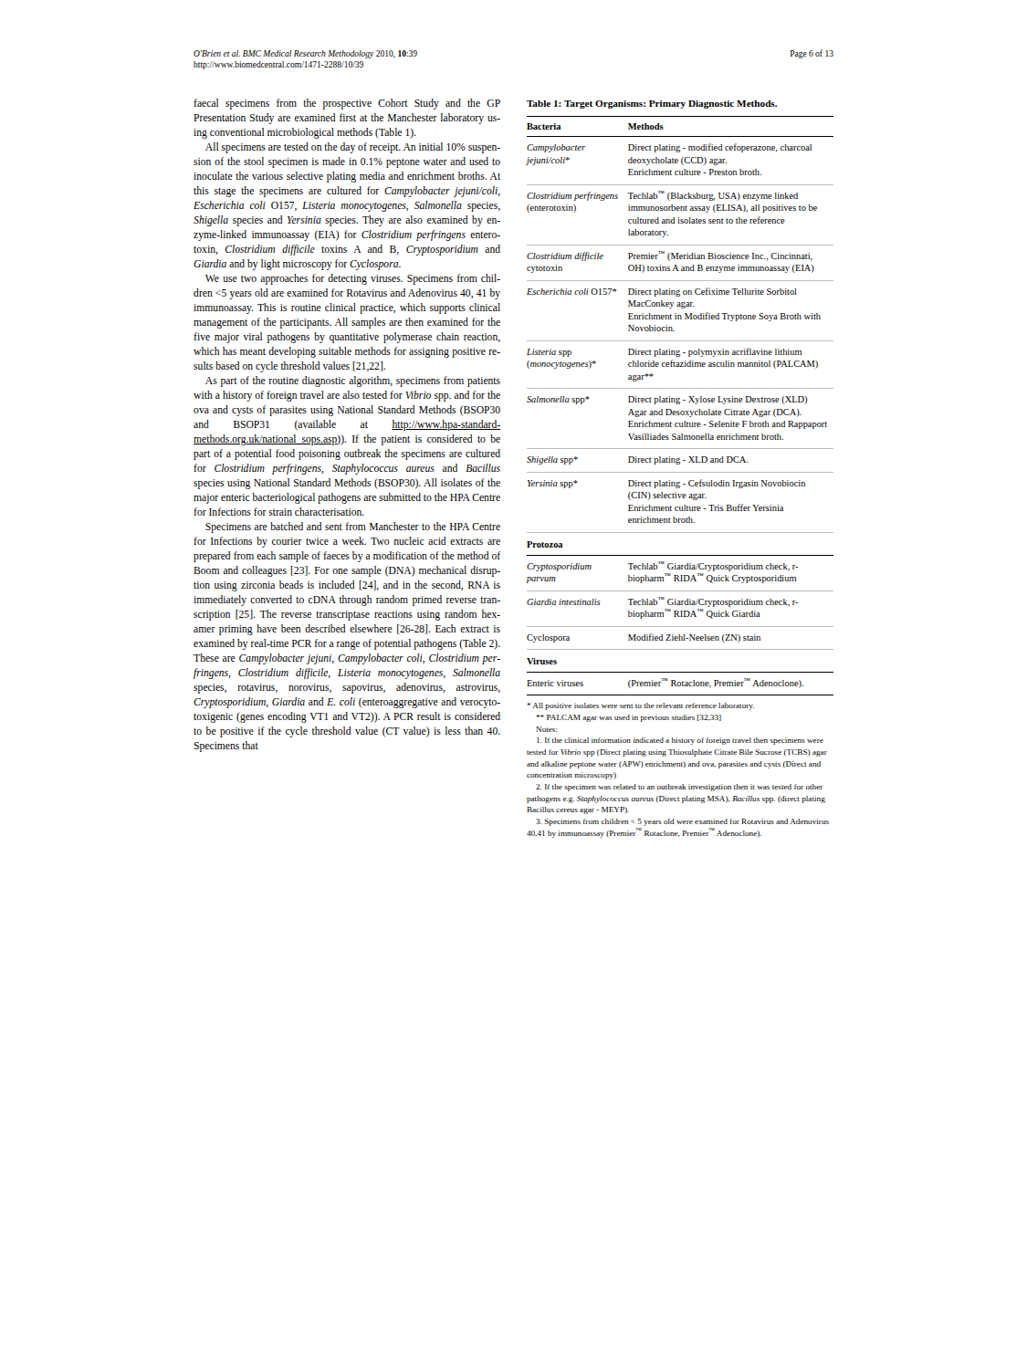O'Brien et al. BMC Medical Research Methodology 2010, 10:39
http://www.biomedcentral.com/1471-2288/10/39
Page 6 of 13
faecal specimens from the prospective Cohort Study and the GP Presentation Study are examined first at the Manchester laboratory using conventional microbiological methods (Table 1).
All specimens are tested on the day of receipt. An initial 10% suspension of the stool specimen is made in 0.1% peptone water and used to inoculate the various selective plating media and enrichment broths. At this stage the specimens are cultured for Campylobacter jejuni/coli, Escherichia coli O157, Listeria monocytogenes, Salmonella species, Shigella species and Yersinia species. They are also examined by enzyme-linked immunoassay (EIA) for Clostridium perfringens enterotoxin, Clostridium difficile toxins A and B, Cryptosporidium and Giardia and by light microscopy for Cyclospora.
We use two approaches for detecting viruses. Specimens from children <5 years old are examined for Rotavirus and Adenovirus 40, 41 by immunoassay. This is routine clinical practice, which supports clinical management of the participants. All samples are then examined for the five major viral pathogens by quantitative polymerase chain reaction, which has meant developing suitable methods for assigning positive results based on cycle threshold values [21,22].
As part of the routine diagnostic algorithm, specimens from patients with a history of foreign travel are also tested for Vibrio spp. and for the ova and cysts of parasites using National Standard Methods (BSOP30 and BSOP31 (available at http://www.hpa-standard-methods.org.uk/national_sops.asp)). If the patient is considered to be part of a potential food poisoning outbreak the specimens are cultured for Clostridium perfringens, Staphylococcus aureus and Bacillus species using National Standard Methods (BSOP30). All isolates of the major enteric bacteriological pathogens are submitted to the HPA Centre for Infections for strain characterisation.
Specimens are batched and sent from Manchester to the HPA Centre for Infections by courier twice a week. Two nucleic acid extracts are prepared from each sample of faeces by a modification of the method of Boom and colleagues [23]. For one sample (DNA) mechanical disruption using zirconia beads is included [24], and in the second, RNA is immediately converted to cDNA through random primed reverse transcription [25]. The reverse transcriptase reactions using random hexamer priming have been described elsewhere [26-28]. Each extract is examined by real-time PCR for a range of potential pathogens (Table 2). These are Campylobacter jejuni, Campylobacter coli, Clostridium perfringens, Clostridium difficile, Listeria monocytogenes, Salmonella species, rotavirus, norovirus, sapovirus, adenovirus, astrovirus, Cryptosporidium, Giardia and E. coli (enteroaggregative and verocytotoxigenic (genes encoding VT1 and VT2)). A PCR result is considered to be positive if the cycle threshold value (CT value) is less than 40. Specimens that
Table 1: Target Organisms: Primary Diagnostic Methods.
| Bacteria | Methods |
| --- | --- |
| Campylobacter jejuni/coli * | Direct plating - modified cefoperazone, charcoal deoxycholate (CCD) agar. Enrichment culture - Preston broth. |
| Clostridium perfringens (enterotoxin) | Techlab ™ (Blacksburg, USA) enzyme linked immunosorbent assay (ELISA), all positives to be cultured and isolates sent to the reference laboratory. |
| Clostridium difficile cytotoxin | Premier ™ (Meridian Bioscience Inc., Cincinnati, OH) toxins A and B enzyme immunoassay (EIA) |
| Escherichia coli O157* | Direct plating on Cefixime Tellurite Sorbitol MacConkey agar. Enrichment in Modified Tryptone Soya Broth with Novobiocin. |
| Listeria spp ( monocytogenes )* | Direct plating - polymyxin acriflavine lithium chloride ceftazidime asculin mannitol (PALCAM) agar** |
| Salmonella spp* | Direct plating - Xylose Lysine Dextrose (XLD) Agar and Desoxycholate Citrate Agar (DCA). Enrichment culture - Selenite F broth and Rappaport Vasilliades Salmonella enrichment broth. |
| Shigella spp* | Direct plating - XLD and DCA. |
| Yersinia spp* | Direct plating - Cefsulodin Irgasin Novobiocin (CIN) selective agar. Enrichment culture - Tris Buffer Yersinia enrichment broth. |
| Protozoa |
| Cryptosporidium parvum | Techlab ™ Giardia/Cryptosporidium check, r-biopharm ™ RIDA ™ Quick Cryptosporidium |
| Giardia intestinalis | Techlab ™ Giardia/Cryptosporidium check, r-biopharm ™ RIDA ™ Quick Giardia |
| Cyclospora | Modified Ziehl-Neelsen (ZN) stain |
| Viruses |
| Enteric viruses | (Premier ™ Rotaclone, Premier ™ Adenoclone). |
* All positive isolates were sent to the relevant reference laboratory.
** PALCAM agar was used in previous studies [32,33]
Notes:
1. If the clinical information indicated a history of foreign travel then specimens were tested for Vibrio spp (Direct plating using Thiosulphate Citrate Bile Sucrose (TCBS) agar and alkaline peptone water (APW) enrichment) and ova, parasites and cysts (Direct and concentration microscopy)
2. If the specimen was related to an outbreak investigation then it was tested for other pathogens e.g. Staphylococcus aureus (Direct plating MSA), Bacillus spp. (direct plating Bacillus cereus agar - MEYP).
3. Specimens from children < 5 years old were examined for Rotavirus and Adenovirus 40,41 by immunoassay (Premier™ Rotaclone, Premier™ Adenoclone).